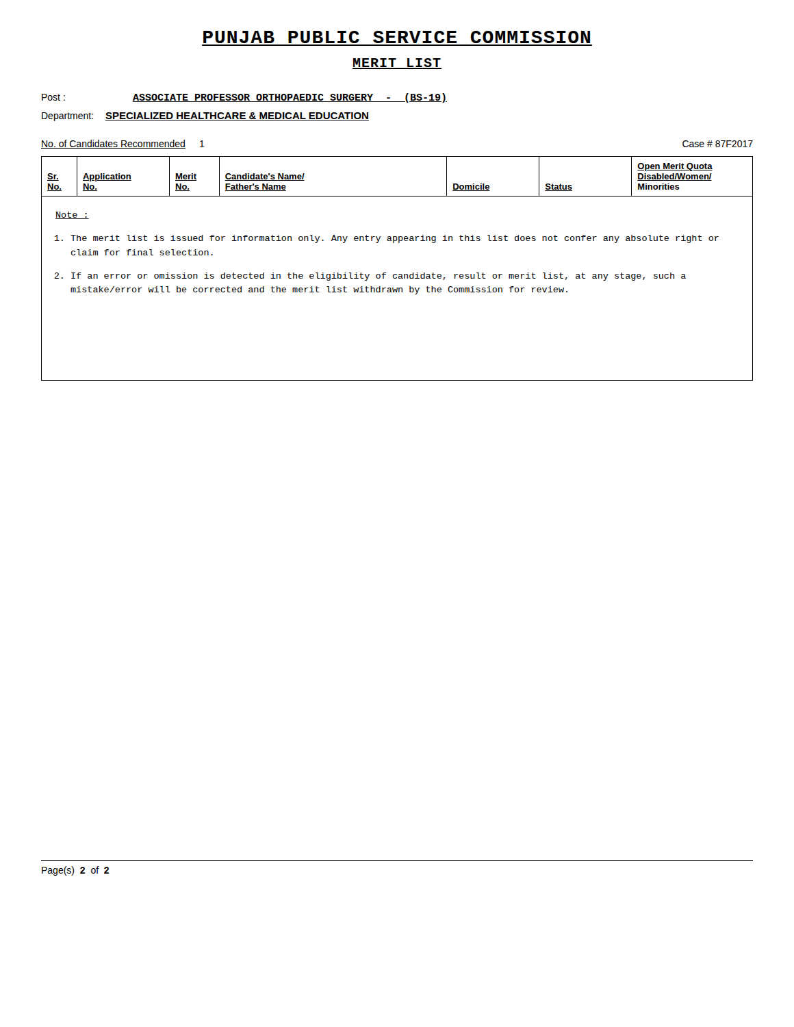PUNJAB PUBLIC SERVICE COMMISSION
MERIT LIST
Post : ASSOCIATE PROFESSOR ORTHOPAEDIC SURGERY - (BS-19)
Department: SPECIALIZED HEALTHCARE & MEDICAL EDUCATION
No. of Candidates Recommended1
Case # 87F2017
| Sr. No. | Application No. | Merit No. | Candidate's Name/ Father's Name | Domicile | Status | Open Merit Quota Disabled/Women/ Minorities |
| --- | --- | --- | --- | --- | --- | --- |
| Note : The merit list is issued for information only. Any entry appearing in this list does not confer any absolute right or claim for final selection. If an error or omission is detected in the eligibility of candidate, result or merit list, at any stage, such a mistake/error will be corrected and the merit list withdrawn by the Commission for review. |
Page(s) 2 of 2